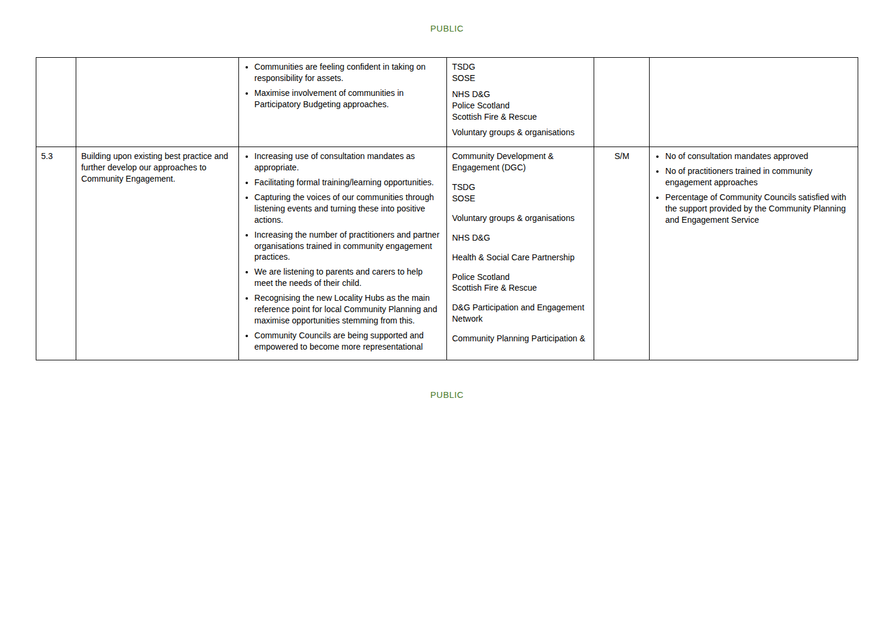PUBLIC
| | | Communities are feeling confident in taking on responsibility for assets. Maximise involvement of communities in Participatory Budgeting approaches. | TSDG SOSE NHS D&G Police Scotland Scottish Fire & Rescue Voluntary groups & organisations | | |
| 5.3 | Building upon existing best practice and further develop our approaches to Community Engagement. | Increasing use of consultation mandates as appropriate. Facilitating formal training/learning opportunities. Capturing the voices of our communities through listening events and turning these into positive actions. Increasing the number of practitioners and partner organisations trained in community engagement practices. We are listening to parents and carers to help meet the needs of their child. Recognising the new Locality Hubs as the main reference point for local Community Planning and maximise opportunities stemming from this. Community Councils are being supported and empowered to become more representational | Community Development & Engagement (DGC) TSDG SOSE Voluntary groups & organisations NHS D&G Health & Social Care Partnership Police Scotland Scottish Fire & Rescue D&G Participation and Engagement Network Community Planning Participation & | S/M | No of consultation mandates approved No of practitioners trained in community engagement approaches Percentage of Community Councils satisfied with the support provided by the Community Planning and Engagement Service |
PUBLIC